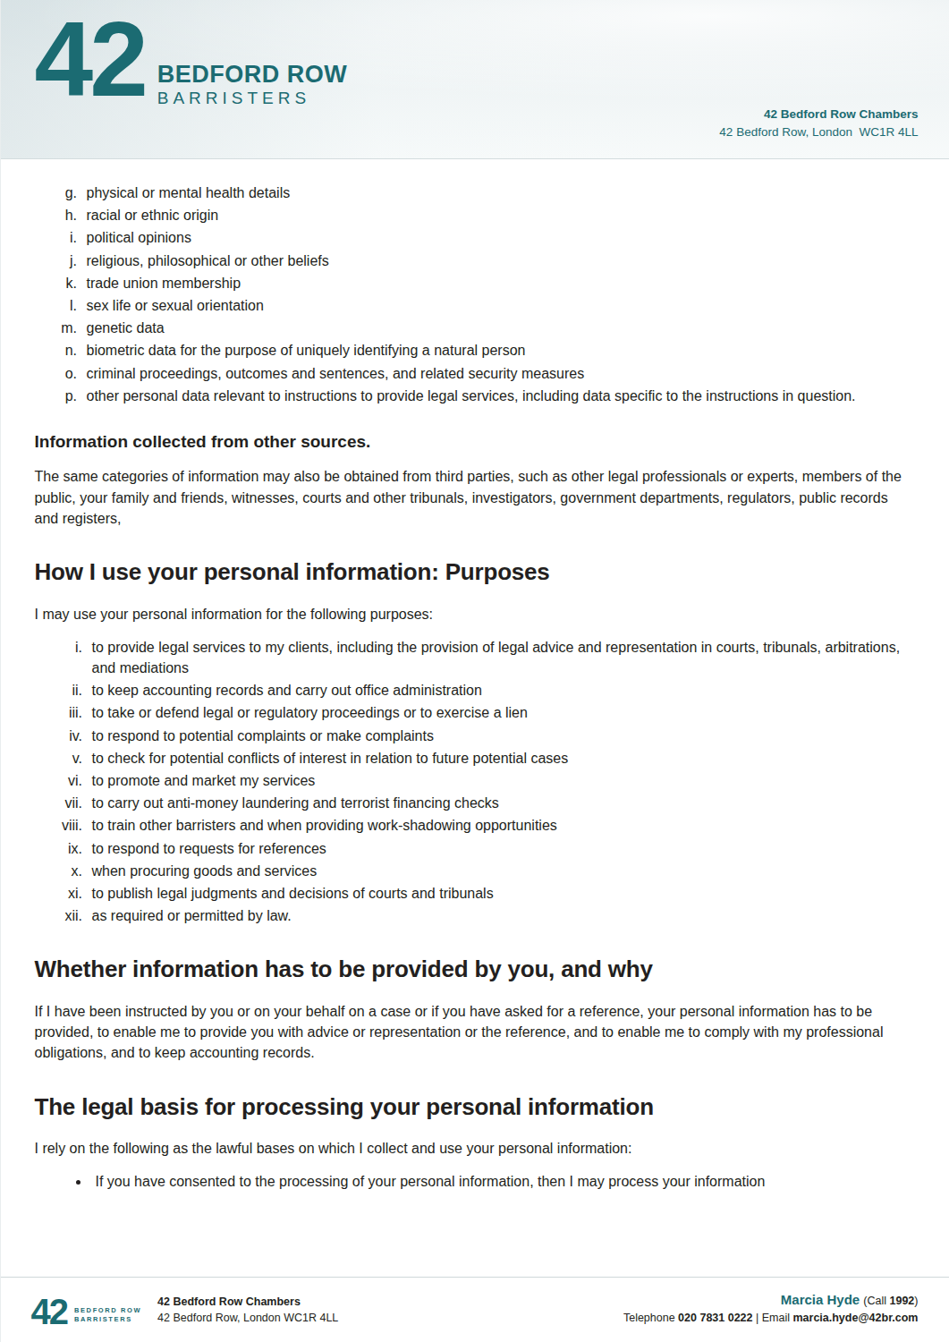42
BEDFORD ROW
BARRISTERS
42 Bedford Row Chambers
42 Bedford Row, London WC1R 4LL
physical or mental health details
racial or ethnic origin
political opinions
religious, philosophical or other beliefs
trade union membership
sex life or sexual orientation
genetic data
biometric data for the purpose of uniquely identifying a natural person
criminal proceedings, outcomes and sentences, and related security measures
other personal data relevant to instructions to provide legal services, including data specific to the instructions in question.
Information collected from other sources.
The same categories of information may also be obtained from third parties, such as other legal professionals or experts, members of the public, your family and friends, witnesses, courts and other tribunals, investigators, government departments, regulators, public records and registers,
How I use your personal information: Purposes
I may use your personal information for the following purposes:
to provide legal services to my clients, including the provision of legal advice and representation in courts, tribunals, arbitrations, and mediations
to keep accounting records and carry out office administration
to take or defend legal or regulatory proceedings or to exercise a lien
to respond to potential complaints or make complaints
to check for potential conflicts of interest in relation to future potential cases
to promote and market my services
to carry out anti-money laundering and terrorist financing checks
to train other barristers and when providing work-shadowing opportunities
to respond to requests for references
when procuring goods and services
to publish legal judgments and decisions of courts and tribunals
as required or permitted by law.
Whether information has to be provided by you, and why
If I have been instructed by you or on your behalf on a case or if you have asked for a reference, your personal information has to be provided, to enable me to provide you with advice or representation or the reference, and to enable me to comply with my professional obligations, and to keep accounting records.
The legal basis for processing your personal information
I rely on the following as the lawful bases on which I collect and use your personal information:
If you have consented to the processing of your personal information, then I may process your information
42
BEDFORD ROW BARRISTERS
42 Bedford Row Chambers
42 Bedford Row, London WC1R 4LL
Marcia Hyde (Call 1992)
Telephone 020 7831 0222 | Email marcia.hyde@42br.com